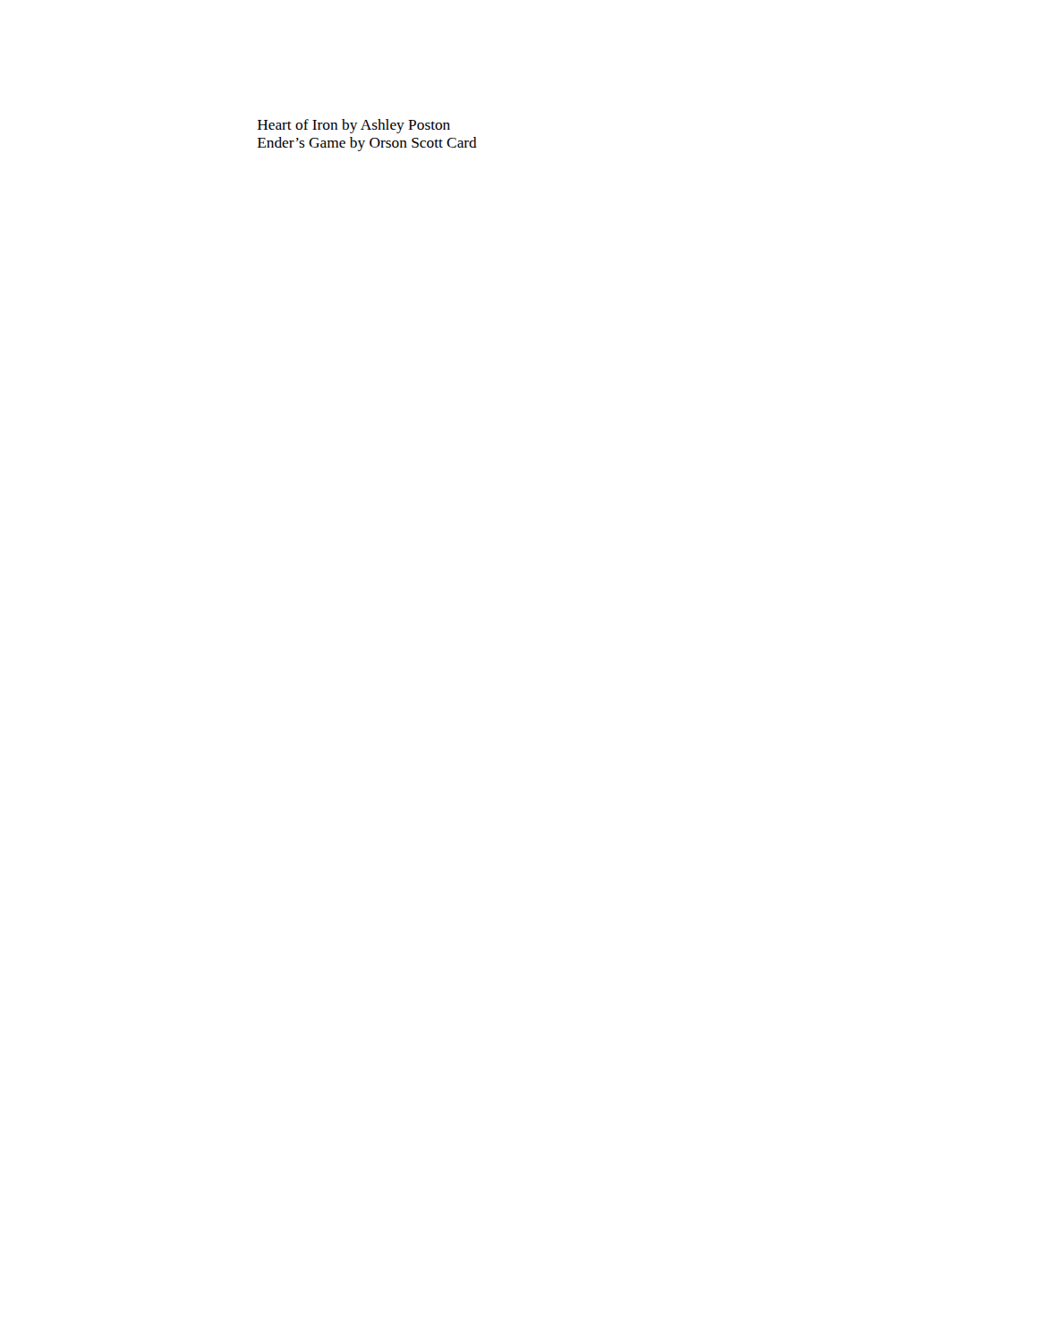Heart of Iron by Ashley Poston
Ender’s Game by Orson Scott Card